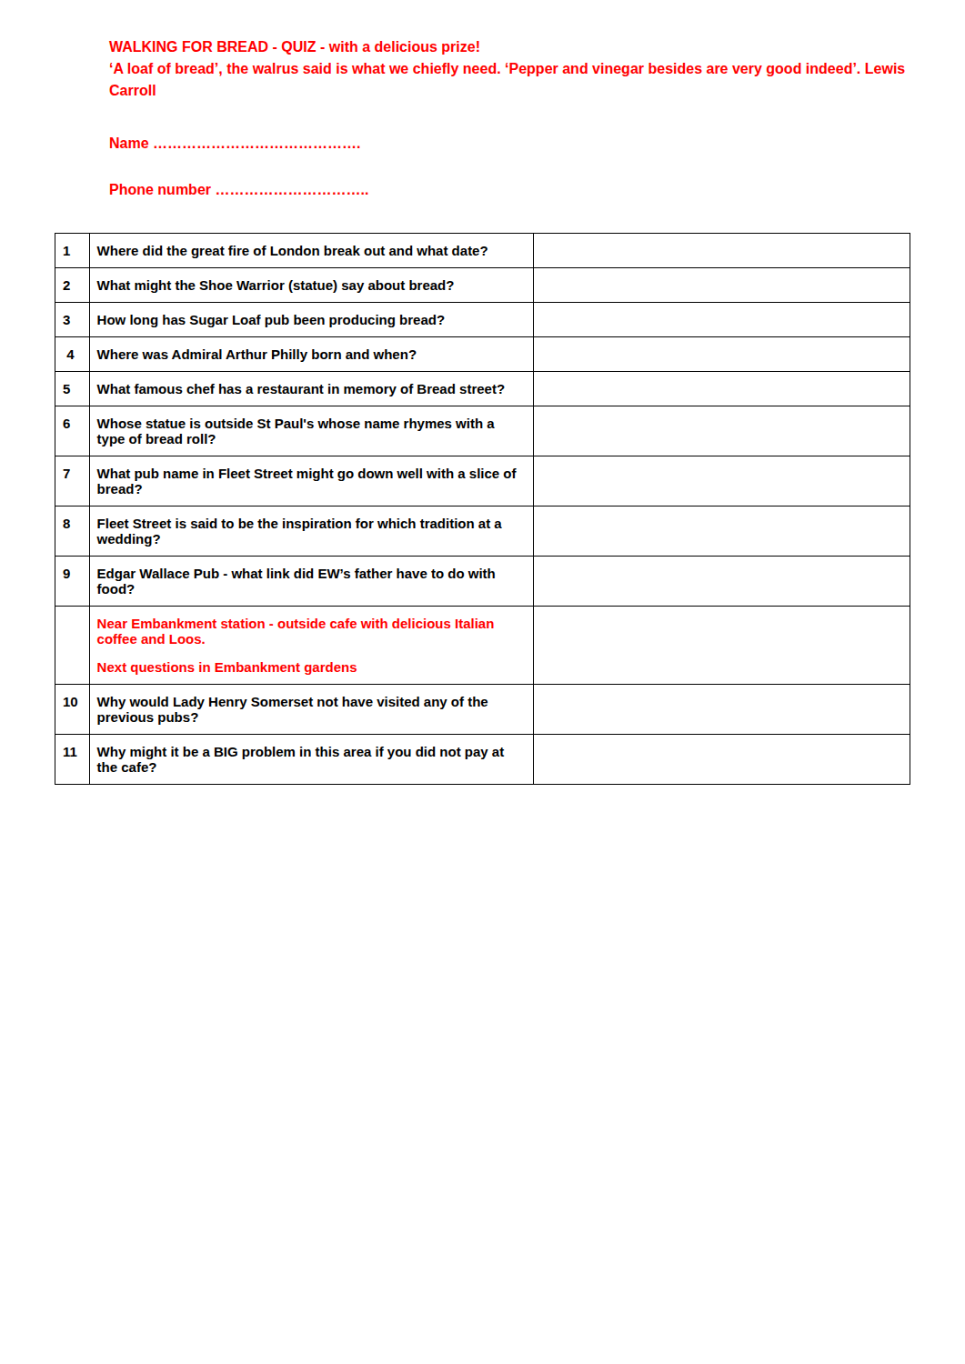WALKING FOR BREAD - QUIZ - with a delicious prize!
‘A loaf of bread’, the walrus said is what we chiefly need. ‘Pepper and vinegar besides are very good indeed’. Lewis Carroll
Name …………………………………….
Phone number …………………………..
| 1 | Where did the great fire of London break out and what date? | |
| 2 | What might the Shoe Warrior (statue) say about bread? | |
| 3 | How long has Sugar Loaf pub been producing bread? | |
| 4 | Where was Admiral Arthur Philly born and when? | |
| 5 | What famous chef has a restaurant in memory of Bread street? | |
| 6 | Whose statue is outside St Paul's whose name rhymes with a type of bread roll? | |
| 7 | What pub name in Fleet Street might go down well with a slice of bread? | |
| 8 | Fleet Street is said to be the inspiration for which tradition at a wedding? | |
| 9 | Edgar Wallace Pub - what link did EW’s father have to do with food? | |
| | Near Embankment station - outside cafe with delicious Italian coffee and Loos. Next questions in Embankment gardens | |
| 10 | Why would Lady Henry Somerset not have visited any of the previous pubs? | |
| 11 | Why might it be a BIG problem in this area if you did not pay at the cafe? | |